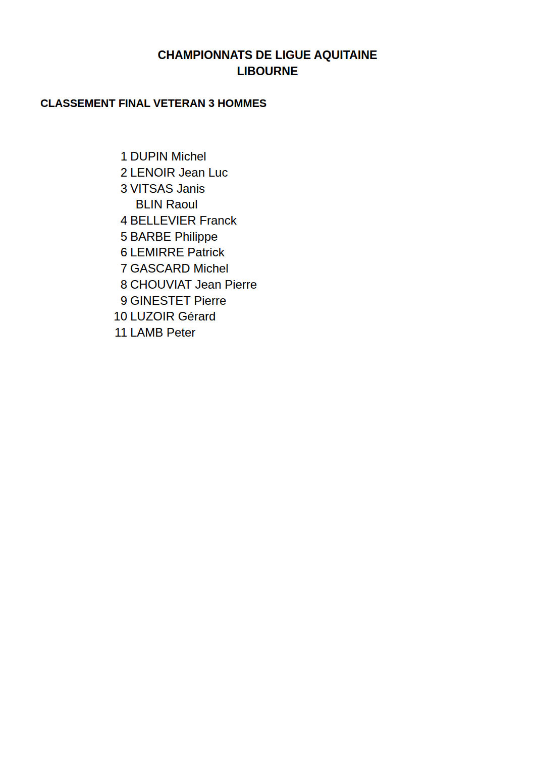CHAMPIONNATS DE LIGUE AQUITAINE
LIBOURNE
CLASSEMENT FINAL VETERAN 3 HOMMES
DUPIN Michel
LENOIR Jean Luc
VITSAS Janis
BLIN Raoul
BELLEVIER Franck
BARBE Philippe
LEMIRRE Patrick
GASCARD Michel
CHOUVIAT Jean Pierre
GINESTET Pierre
LUZOIR Gérard
LAMB Peter